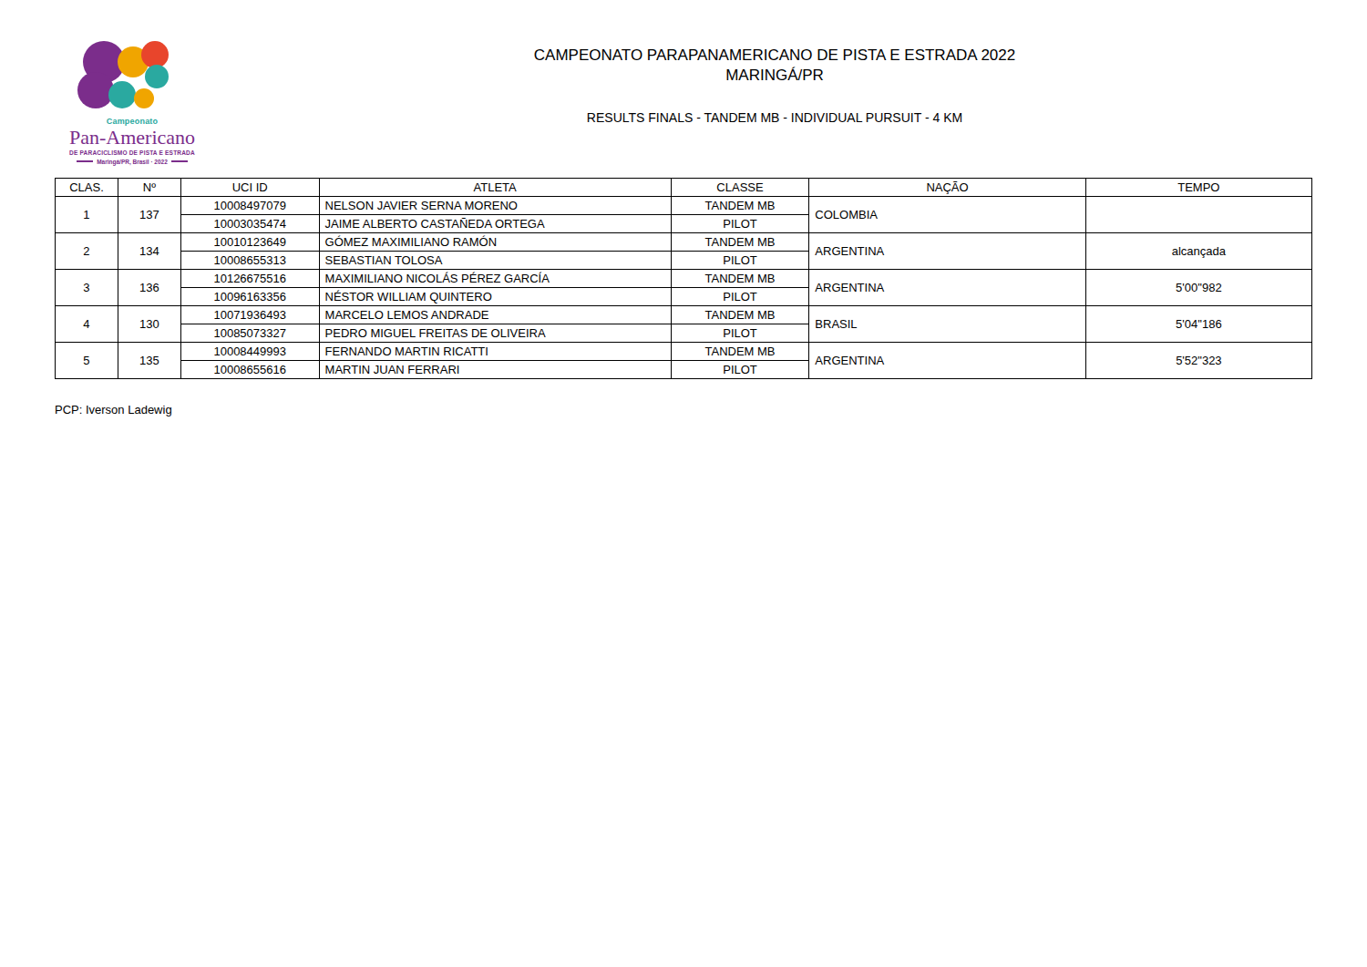Campeonato
Pan-Americano
DE PARACICLISMO DE PISTA E ESTRADA
Maringá/PR, Brasil · 2022
CAMPEONATO PARAPANAMERICANO DE PISTA E ESTRADA 2022
MARINGÁ/PR
RESULTS FINALS - TANDEM MB - INDIVIDUAL PURSUIT - 4 KM
| CLAS. | Nº | UCI ID | ATLETA | CLASSE | NAÇÃO | TEMPO |
| --- | --- | --- | --- | --- | --- | --- |
| 1 | 137 | 10008497079 | NELSON JAVIER SERNA MORENO | TANDEM MB | COLOMBIA | |
| 10003035474 | JAIME ALBERTO CASTAÑEDA ORTEGA | PILOT |
| 2 | 134 | 10010123649 | GÓMEZ MAXIMILIANO RAMÓN | TANDEM MB | ARGENTINA | alcançada |
| 10008655313 | SEBASTIAN TOLOSA | PILOT |
| 3 | 136 | 10126675516 | MAXIMILIANO NICOLÁS PÉREZ GARCÍA | TANDEM MB | ARGENTINA | 5'00''982 |
| 10096163356 | NÉSTOR WILLIAM QUINTERO | PILOT |
| 4 | 130 | 10071936493 | MARCELO LEMOS ANDRADE | TANDEM MB | BRASIL | 5'04''186 |
| 10085073327 | PEDRO MIGUEL FREITAS DE OLIVEIRA | PILOT |
| 5 | 135 | 10008449993 | FERNANDO MARTIN RICATTI | TANDEM MB | ARGENTINA | 5'52"323 |
| 10008655616 | MARTIN JUAN FERRARI | PILOT |
PCP: Iverson Ladewig